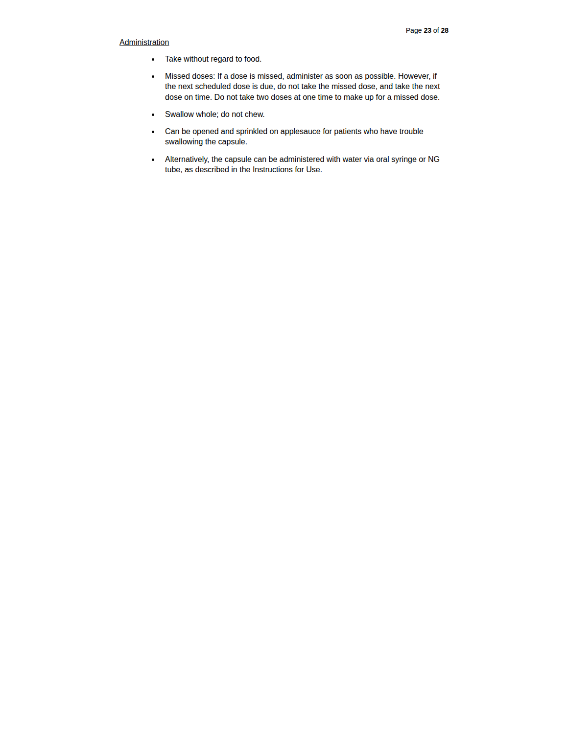Page 23 of 28
Administration
Take without regard to food.
Missed doses: If a dose is missed, administer as soon as possible. However, if the next scheduled dose is due, do not take the missed dose, and take the next dose on time. Do not take two doses at one time to make up for a missed dose.
Swallow whole; do not chew.
Can be opened and sprinkled on applesauce for patients who have trouble swallowing the capsule.
Alternatively, the capsule can be administered with water via oral syringe or NG tube, as described in the Instructions for Use.